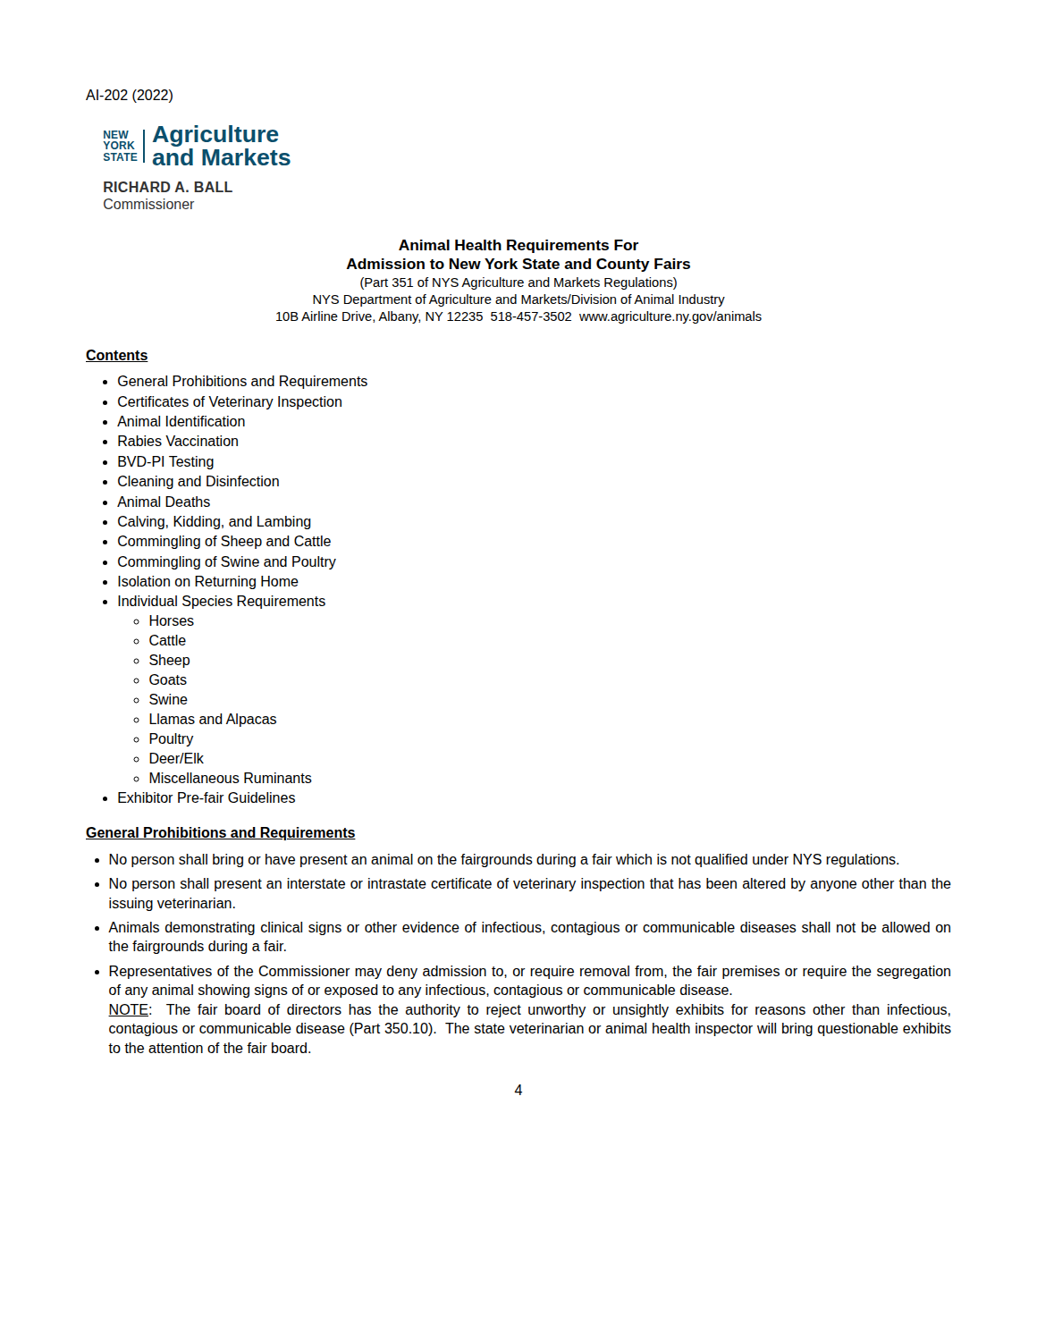AI-202 (2022)
NEW YORK STATE
Agriculture and Markets
RICHARD A. BALL
Commissioner
Animal Health Requirements For
Admission to New York State and County Fairs
(Part 351 of NYS Agriculture and Markets Regulations)
NYS Department of Agriculture and Markets/Division of Animal Industry
10B Airline Drive, Albany, NY 12235 518-457-3502 www.agriculture.ny.gov/animals
Contents
General Prohibitions and Requirements
Certificates of Veterinary Inspection
Animal Identification
Rabies Vaccination
BVD-PI Testing
Cleaning and Disinfection
Animal Deaths
Calving, Kidding, and Lambing
Commingling of Sheep and Cattle
Commingling of Swine and Poultry
Isolation on Returning Home
Individual Species Requirements
Horses
Cattle
Sheep
Goats
Swine
Llamas and Alpacas
Poultry
Deer/Elk
Miscellaneous Ruminants
Exhibitor Pre-fair Guidelines
General Prohibitions and Requirements
No person shall bring or have present an animal on the fairgrounds during a fair which is not qualified under NYS regulations.
No person shall present an interstate or intrastate certificate of veterinary inspection that has been altered by anyone other than the issuing veterinarian.
Animals demonstrating clinical signs or other evidence of infectious, contagious or communicable diseases shall not be allowed on the fairgrounds during a fair.
Representatives of the Commissioner may deny admission to, or require removal from, the fair premises or require the segregation of any animal showing signs of or exposed to any infectious, contagious or communicable disease.
NOTE: The fair board of directors has the authority to reject unworthy or unsightly exhibits for reasons other than infectious, contagious or communicable disease (Part 350.10). The state veterinarian or animal health inspector will bring questionable exhibits to the attention of the fair board.
4